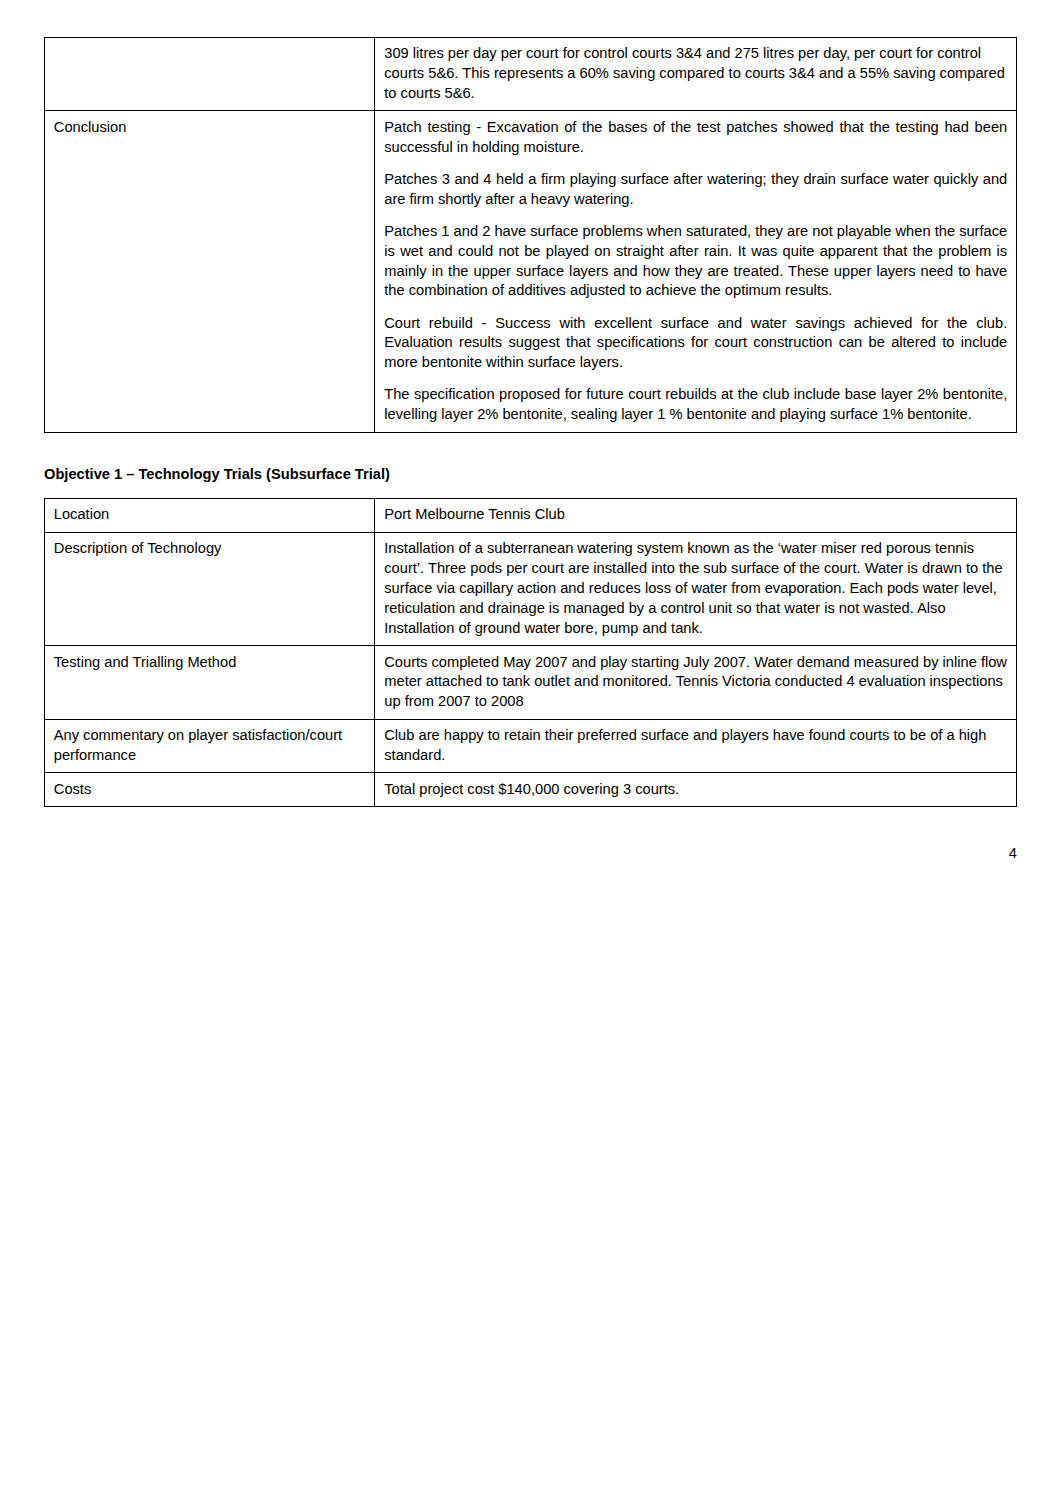| | 309 litres per day per court for control courts 3&4 and 275 litres per day, per court for control courts 5&6. This represents a 60% saving compared to courts 3&4 and a 55% saving compared to courts 5&6. |
| Conclusion | Patch testing - Excavation of the bases of the test patches showed that the testing had been successful in holding moisture. Patches 3 and 4 held a firm playing surface after watering; they drain surface water quickly and are firm shortly after a heavy watering. Patches 1 and 2 have surface problems when saturated, they are not playable when the surface is wet and could not be played on straight after rain. It was quite apparent that the problem is mainly in the upper surface layers and how they are treated. These upper layers need to have the combination of additives adjusted to achieve the optimum results. Court rebuild - Success with excellent surface and water savings achieved for the club. Evaluation results suggest that specifications for court construction can be altered to include more bentonite within surface layers. The specification proposed for future court rebuilds at the club include base layer 2% bentonite, levelling layer 2% bentonite, sealing layer 1 % bentonite and playing surface 1% bentonite. |
Objective 1 – Technology Trials (Subsurface Trial)
| Location | Port Melbourne Tennis Club |
| Description of Technology | Installation of a subterranean watering system known as the ‘water miser red porous tennis court’. Three pods per court are installed into the sub surface of the court. Water is drawn to the surface via capillary action and reduces loss of water from evaporation. Each pods water level, reticulation and drainage is managed by a control unit so that water is not wasted. Also Installation of ground water bore, pump and tank. |
| Testing and Trialling Method | Courts completed May 2007 and play starting July 2007. Water demand measured by inline flow meter attached to tank outlet and monitored. Tennis Victoria conducted 4 evaluation inspections up from 2007 to 2008 |
| Any commentary on player satisfaction/court performance | Club are happy to retain their preferred surface and players have found courts to be of a high standard. |
| Costs | Total project cost $140,000 covering 3 courts. |
4